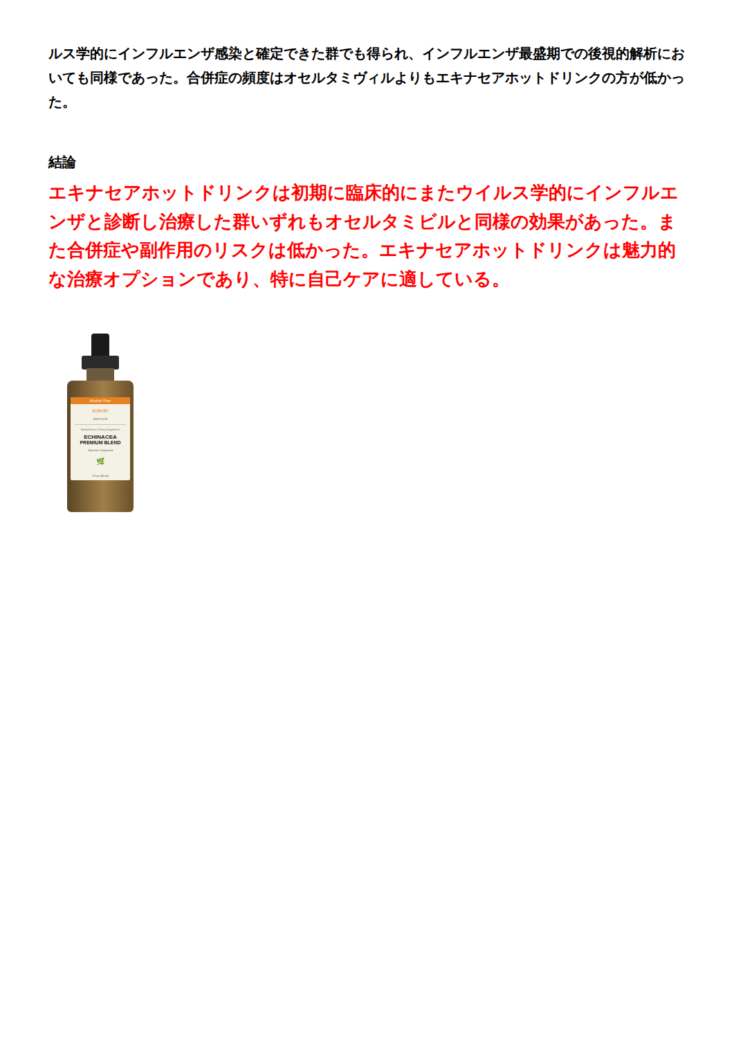ルス学的にインフルエンザ感染と確定できた群でも得られ、インフルエンザ最盛期での後視的解析においても同様であった。合併症の頻度はオセルタミヴィルよりもエキナセアホットドリンクの方が低かった。
結論
エキナセアホットドリンクは初期に臨床的にまたウイルス学的にインフルエンザと診断し治療した群いずれもオセルタミビルと同様の効果があった。また合併症や副作用のリスクは低かった。エキナセアホットドリンクは魅力的な治療オプションであり、特に自己ケアに適している。
Alcohol Free
eclectic
INSTITUTE
Herbal Extract / Dietary Supplement
ECHINACEA
PREMIUM BLEND
Glycerite Compound
🌿
1 fl oz (30 ml)